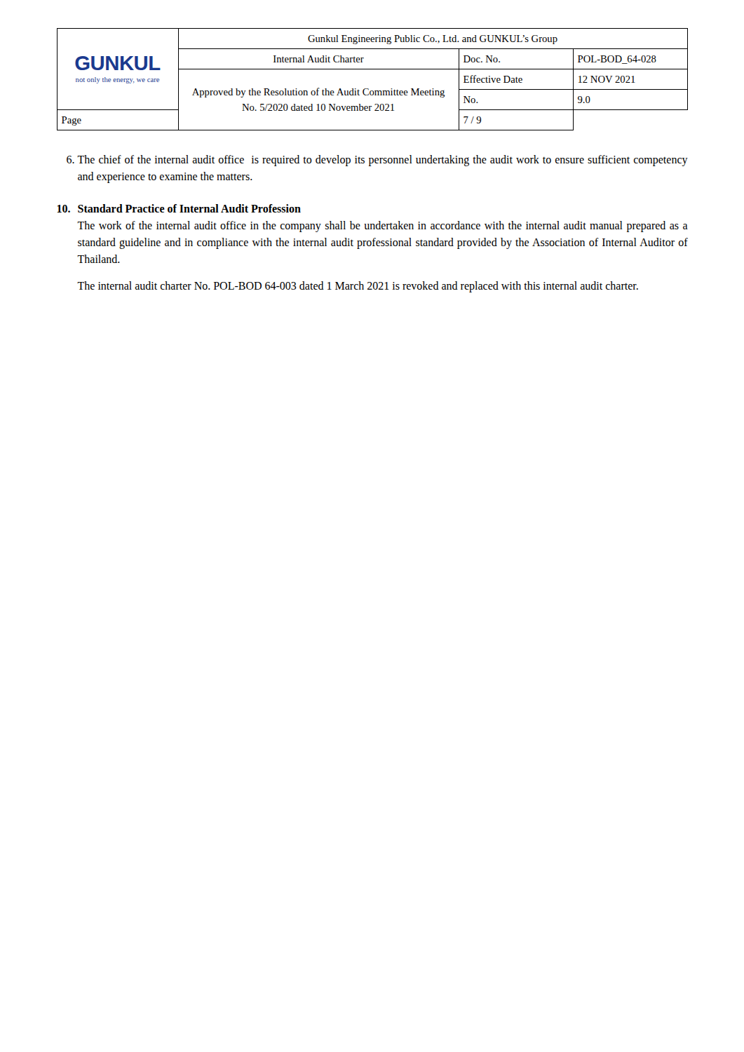| GUNKUL not only the energy, we care | Gunkul Engineering Public Co., Ltd. and GUNKUL’s Group |
| Internal Audit Charter | Doc. No. | POL-BOD_64-028 |
| Approved by the Resolution of the Audit Committee Meeting No. 5/2020 dated 10 November 2021 | Effective Date | 12 NOV 2021 |
| No. | 9.0 |
| Page | 7 / 9 |
The chief of the internal audit office is required to develop its personnel undertaking the audit work to ensure sufficient competency and experience to examine the matters.
10.
Standard Practice of Internal Audit Profession
The work of the internal audit office in the company shall be undertaken in accordance with the internal audit manual prepared as a standard guideline and in compliance with the internal audit professional standard provided by the Association of Internal Auditor of Thailand.
The internal audit charter No. POL-BOD 64-003 dated 1 March 2021 is revoked and replaced with this internal audit charter.